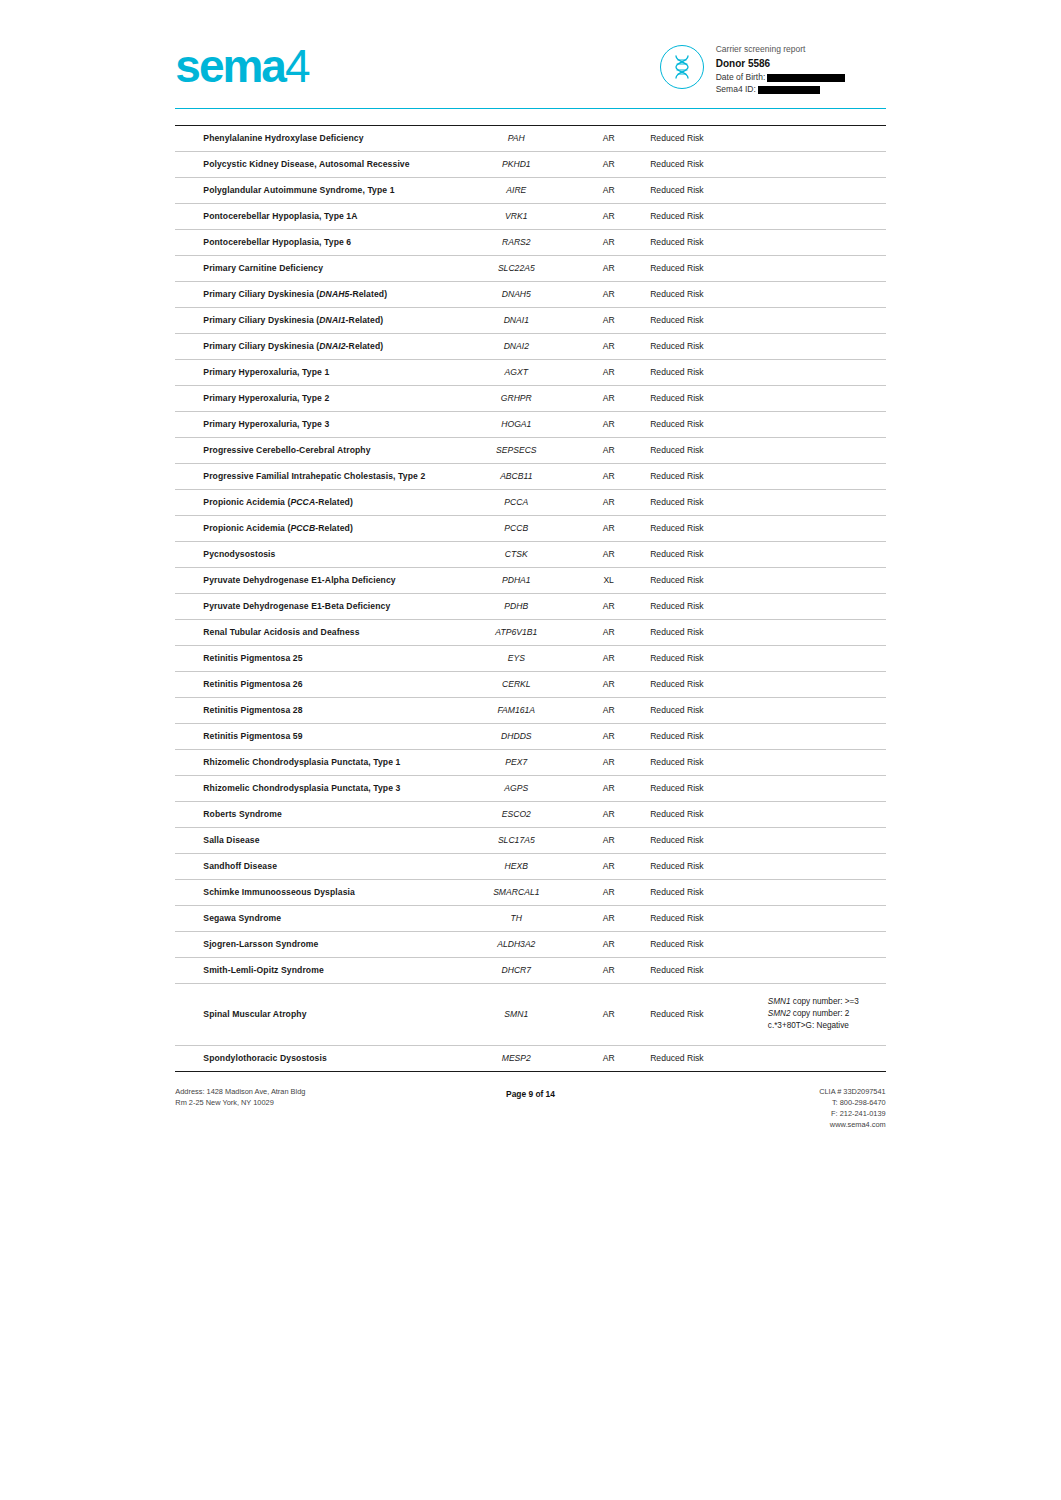sema4
Carrier screening report
Donor 5586
Date of Birth:
Sema4 ID:
| Phenylalanine Hydroxylase Deficiency | PAH | AR | Reduced Risk | |
| Polycystic Kidney Disease, Autosomal Recessive | PKHD1 | AR | Reduced Risk | |
| Polyglandular Autoimmune Syndrome, Type 1 | AIRE | AR | Reduced Risk | |
| Pontocerebellar Hypoplasia, Type 1A | VRK1 | AR | Reduced Risk | |
| Pontocerebellar Hypoplasia, Type 6 | RARS2 | AR | Reduced Risk | |
| Primary Carnitine Deficiency | SLC22A5 | AR | Reduced Risk | |
| Primary Ciliary Dyskinesia ( DNAH5 -Related) | DNAH5 | AR | Reduced Risk | |
| Primary Ciliary Dyskinesia ( DNAI1 -Related) | DNAI1 | AR | Reduced Risk | |
| Primary Ciliary Dyskinesia ( DNAI2 -Related) | DNAI2 | AR | Reduced Risk | |
| Primary Hyperoxaluria, Type 1 | AGXT | AR | Reduced Risk | |
| Primary Hyperoxaluria, Type 2 | GRHPR | AR | Reduced Risk | |
| Primary Hyperoxaluria, Type 3 | HOGA1 | AR | Reduced Risk | |
| Progressive Cerebello-Cerebral Atrophy | SEPSECS | AR | Reduced Risk | |
| Progressive Familial Intrahepatic Cholestasis, Type 2 | ABCB11 | AR | Reduced Risk | |
| Propionic Acidemia ( PCCA -Related) | PCCA | AR | Reduced Risk | |
| Propionic Acidemia ( PCCB -Related) | PCCB | AR | Reduced Risk | |
| Pycnodysostosis | CTSK | AR | Reduced Risk | |
| Pyruvate Dehydrogenase E1-Alpha Deficiency | PDHA1 | XL | Reduced Risk | |
| Pyruvate Dehydrogenase E1-Beta Deficiency | PDHB | AR | Reduced Risk | |
| Renal Tubular Acidosis and Deafness | ATP6V1B1 | AR | Reduced Risk | |
| Retinitis Pigmentosa 25 | EYS | AR | Reduced Risk | |
| Retinitis Pigmentosa 26 | CERKL | AR | Reduced Risk | |
| Retinitis Pigmentosa 28 | FAM161A | AR | Reduced Risk | |
| Retinitis Pigmentosa 59 | DHDDS | AR | Reduced Risk | |
| Rhizomelic Chondrodysplasia Punctata, Type 1 | PEX7 | AR | Reduced Risk | |
| Rhizomelic Chondrodysplasia Punctata, Type 3 | AGPS | AR | Reduced Risk | |
| Roberts Syndrome | ESCO2 | AR | Reduced Risk | |
| Salla Disease | SLC17A5 | AR | Reduced Risk | |
| Sandhoff Disease | HEXB | AR | Reduced Risk | |
| Schimke Immunoosseous Dysplasia | SMARCAL1 | AR | Reduced Risk | |
| Segawa Syndrome | TH | AR | Reduced Risk | |
| Sjogren-Larsson Syndrome | ALDH3A2 | AR | Reduced Risk | |
| Smith-Lemli-Opitz Syndrome | DHCR7 | AR | Reduced Risk | |
| Spinal Muscular Atrophy | SMN1 | AR | Reduced Risk | SMN1 copy number: >=3 SMN2 copy number: 2 c.*3+80T>G: Negative |
| Spondylothoracic Dysostosis | MESP2 | AR | Reduced Risk | |
Address: 1428 Madison Ave, Atran Bldg
Rm 2-25 New York, NY 10029
Page 9 of 14
CLIA # 33D2097541
T: 800-298-6470
F: 212-241-0139
www.sema4.com